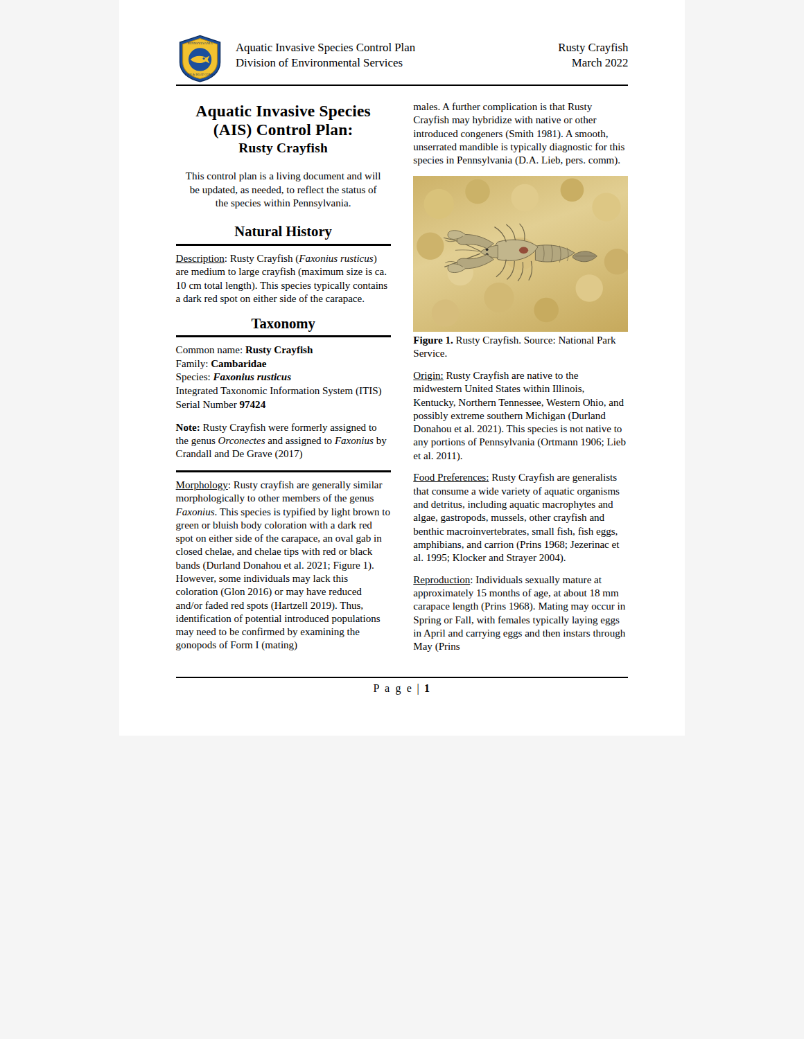PENNSYLVANIA FISH & BOAT COMM.
Aquatic Invasive Species Control Plan
Division of Environmental Services
Rusty Crayfish
March 2022
Aquatic Invasive Species (AIS) Control Plan: Rusty Crayfish
This control plan is a living document and will be updated, as needed, to reflect the status of the species within Pennsylvania.
Natural History
Description: Rusty Crayfish (Faxonius rusticus) are medium to large crayfish (maximum size is ca. 10 cm total length). This species typically contains a dark red spot on either side of the carapace.
Taxonomy
Common name: Rusty Crayfish
Family: Cambaridae
Species: Faxonius rusticus
Integrated Taxonomic Information System (ITIS) Serial Number 97424
Note: Rusty Crayfish were formerly assigned to the genus Orconectes and assigned to Faxonius by Crandall and De Grave (2017)
Morphology: Rusty crayfish are generally similar morphologically to other members of the genus Faxonius. This species is typified by light brown to green or bluish body coloration with a dark red spot on either side of the carapace, an oval gab in closed chelae, and chelae tips with red or black bands (Durland Donahou et al. 2021; Figure 1). However, some individuals may lack this coloration (Glon 2016) or may have reduced and/or faded red spots (Hartzell 2019). Thus, identification of potential introduced populations may need to be confirmed by examining the gonopods of Form I (mating)
males. A further complication is that Rusty Crayfish may hybridize with native or other introduced congeners (Smith 1981). A smooth, unserrated mandible is typically diagnostic for this species in Pennsylvania (D.A. Lieb, pers. comm).
Figure 1. Rusty Crayfish. Source: National Park Service.
Origin: Rusty Crayfish are native to the midwestern United States within Illinois, Kentucky, Northern Tennessee, Western Ohio, and possibly extreme southern Michigan (Durland Donahou et al. 2021). This species is not native to any portions of Pennsylvania (Ortmann 1906; Lieb et al. 2011).
Food Preferences: Rusty Crayfish are generalists that consume a wide variety of aquatic organisms and detritus, including aquatic macrophytes and algae, gastropods, mussels, other crayfish and benthic macroinvertebrates, small fish, fish eggs, amphibians, and carrion (Prins 1968; Jezerinac et al. 1995; Klocker and Strayer 2004).
Reproduction: Individuals sexually mature at approximately 15 months of age, at about 18 mm carapace length (Prins 1968). Mating may occur in Spring or Fall, with females typically laying eggs in April and carrying eggs and then instars through May (Prins
P a g e | 1